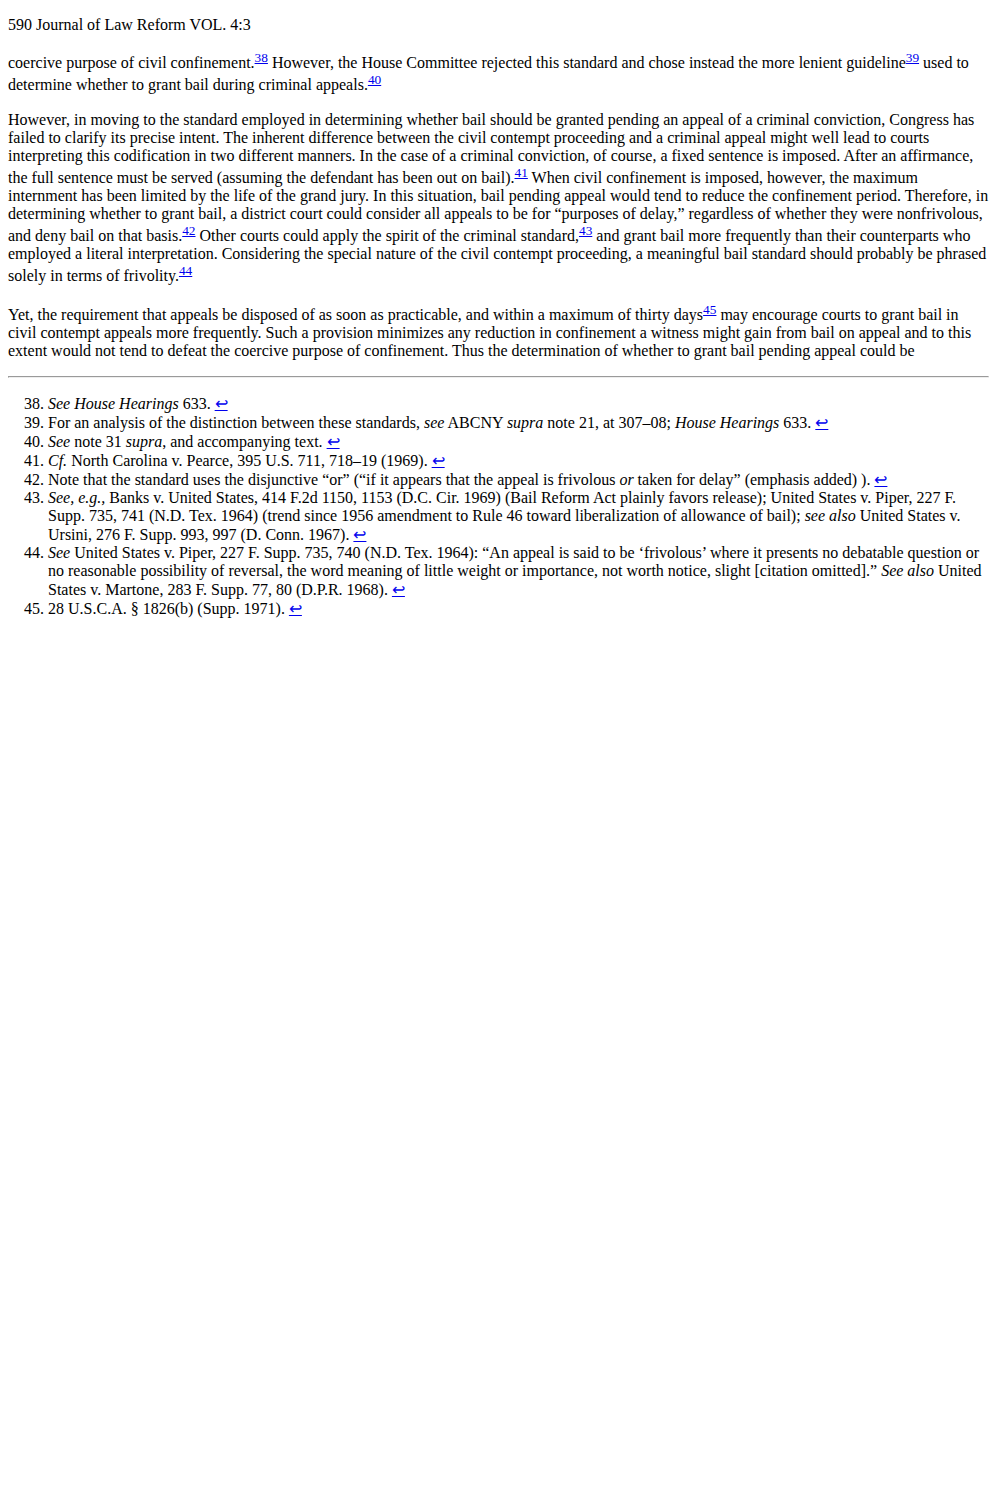590 Journal of Law Reform VOL. 4:3
coercive purpose of civil confinement.38 However, the House Committee rejected this standard and chose instead the more lenient guideline39 used to determine whether to grant bail during criminal appeals.40
However, in moving to the standard employed in determining whether bail should be granted pending an appeal of a criminal conviction, Congress has failed to clarify its precise intent. The inherent difference between the civil contempt proceeding and a criminal appeal might well lead to courts interpreting this codification in two different manners. In the case of a criminal conviction, of course, a fixed sentence is imposed. After an affirmance, the full sentence must be served (assuming the defendant has been out on bail).41 When civil confinement is imposed, however, the maximum internment has been limited by the life of the grand jury. In this situation, bail pending appeal would tend to reduce the confinement period. Therefore, in determining whether to grant bail, a district court could consider all appeals to be for “purposes of delay,” regardless of whether they were nonfrivolous, and deny bail on that basis.42 Other courts could apply the spirit of the criminal standard,43 and grant bail more frequently than their counterparts who employed a literal interpretation. Considering the special nature of the civil contempt proceeding, a meaningful bail standard should probably be phrased solely in terms of frivolity.44
Yet, the requirement that appeals be disposed of as soon as practicable, and within a maximum of thirty days45 may encourage courts to grant bail in civil contempt appeals more frequently. Such a provision minimizes any reduction in confinement a witness might gain from bail on appeal and to this extent would not tend to defeat the coercive purpose of confinement. Thus the determination of whether to grant bail pending appeal could be
See House Hearings 633. ↩
For an analysis of the distinction between these standards, see ABCNY supra note 21, at 307–08; House Hearings 633. ↩
See note 31 supra, and accompanying text. ↩
Cf. North Carolina v. Pearce, 395 U.S. 711, 718–19 (1969). ↩
Note that the standard uses the disjunctive “or” (“if it appears that the appeal is frivolous or taken for delay” (emphasis added) ). ↩
See, e.g., Banks v. United States, 414 F.2d 1150, 1153 (D.C. Cir. 1969) (Bail Reform Act plainly favors release); United States v. Piper, 227 F. Supp. 735, 741 (N.D. Tex. 1964) (trend since 1956 amendment to Rule 46 toward liberalization of allowance of bail); see also United States v. Ursini, 276 F. Supp. 993, 997 (D. Conn. 1967). ↩
See United States v. Piper, 227 F. Supp. 735, 740 (N.D. Tex. 1964): “An appeal is said to be ‘frivolous’ where it presents no debatable question or no reasonable possibility of reversal, the word meaning of little weight or importance, not worth notice, slight [citation omitted].” See also United States v. Martone, 283 F. Supp. 77, 80 (D.P.R. 1968). ↩
28 U.S.C.A. § 1826(b) (Supp. 1971). ↩